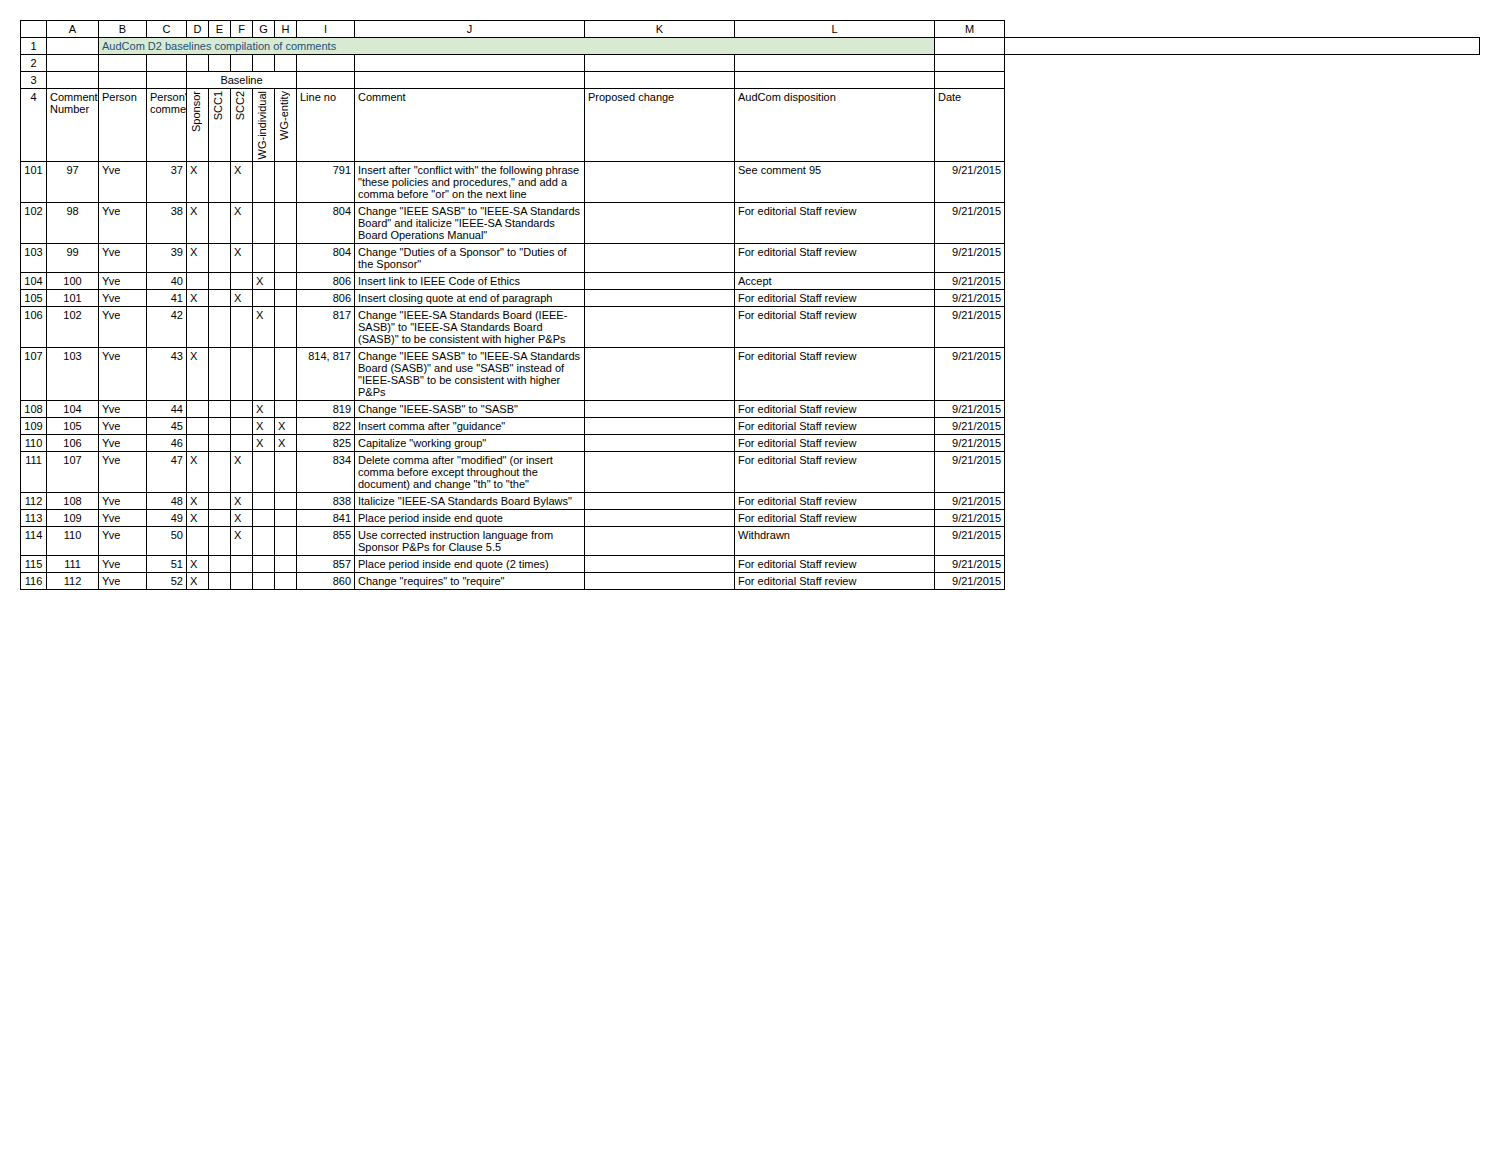| | A | B | C | D | E | F | G | H | I | J | K | L | M |
| 1 | | AudCom D2 baselines compilation of comments | | |
| 2 | | | | | | | | | | | | | |
| 3 | | | | Baseline | | | | | |
| 4 | Comment Number | Person | Person's comment | Sponsor | SCC1 | SCC2 | WG-individual | WG-entity | Line no | Comment | Proposed change | AudCom disposition | Date |
| 101 | 97 | Yve | 37 | X | | X | | | 791 | Insert after "conflict with" the following phrase "these policies and procedures," and add a comma before "or" on the next line | | See comment 95 | 9/21/2015 |
| 102 | 98 | Yve | 38 | X | | X | | | 804 | Change "IEEE SASB" to "IEEE-SA Standards Board" and italicize "IEEE-SA Standards Board Operations Manual" | | For editorial Staff review | 9/21/2015 |
| 103 | 99 | Yve | 39 | X | | X | | | 804 | Change "Duties of a Sponsor" to "Duties of the Sponsor" | | For editorial Staff review | 9/21/2015 |
| 104 | 100 | Yve | 40 | | | | X | | 806 | Insert link to IEEE Code of Ethics | | Accept | 9/21/2015 |
| 105 | 101 | Yve | 41 | X | | X | | | 806 | Insert closing quote at end of paragraph | | For editorial Staff review | 9/21/2015 |
| 106 | 102 | Yve | 42 | | | | X | | 817 | Change "IEEE-SA Standards Board (IEEE-SASB)" to "IEEE-SA Standards Board (SASB)" to be consistent with higher P&Ps | | For editorial Staff review | 9/21/2015 |
| 107 | 103 | Yve | 43 | X | | | | | 814, 817 | Change "IEEE SASB" to "IEEE-SA Standards Board (SASB)" and use "SASB" instead of "IEEE-SASB" to be consistent with higher P&Ps | | For editorial Staff review | 9/21/2015 |
| 108 | 104 | Yve | 44 | | | | X | | 819 | Change "IEEE-SASB" to "SASB" | | For editorial Staff review | 9/21/2015 |
| 109 | 105 | Yve | 45 | | | | X | X | 822 | Insert comma after "guidance" | | For editorial Staff review | 9/21/2015 |
| 110 | 106 | Yve | 46 | | | | X | X | 825 | Capitalize "working group" | | For editorial Staff review | 9/21/2015 |
| 111 | 107 | Yve | 47 | X | | X | | | 834 | Delete comma after "modified" (or insert comma before except throughout the document) and change "th" to "the" | | For editorial Staff review | 9/21/2015 |
| 112 | 108 | Yve | 48 | X | | X | | | 838 | Italicize "IEEE-SA Standards Board Bylaws" | | For editorial Staff review | 9/21/2015 |
| 113 | 109 | Yve | 49 | X | | X | | | 841 | Place period inside end quote | | For editorial Staff review | 9/21/2015 |
| 114 | 110 | Yve | 50 | | | X | | | 855 | Use corrected instruction language from Sponsor P&Ps for Clause 5.5 | | Withdrawn | 9/21/2015 |
| 115 | 111 | Yve | 51 | X | | | | | 857 | Place period inside end quote (2 times) | | For editorial Staff review | 9/21/2015 |
| 116 | 112 | Yve | 52 | X | | | | | 860 | Change "requires" to "require" | | For editorial Staff review | 9/21/2015 |